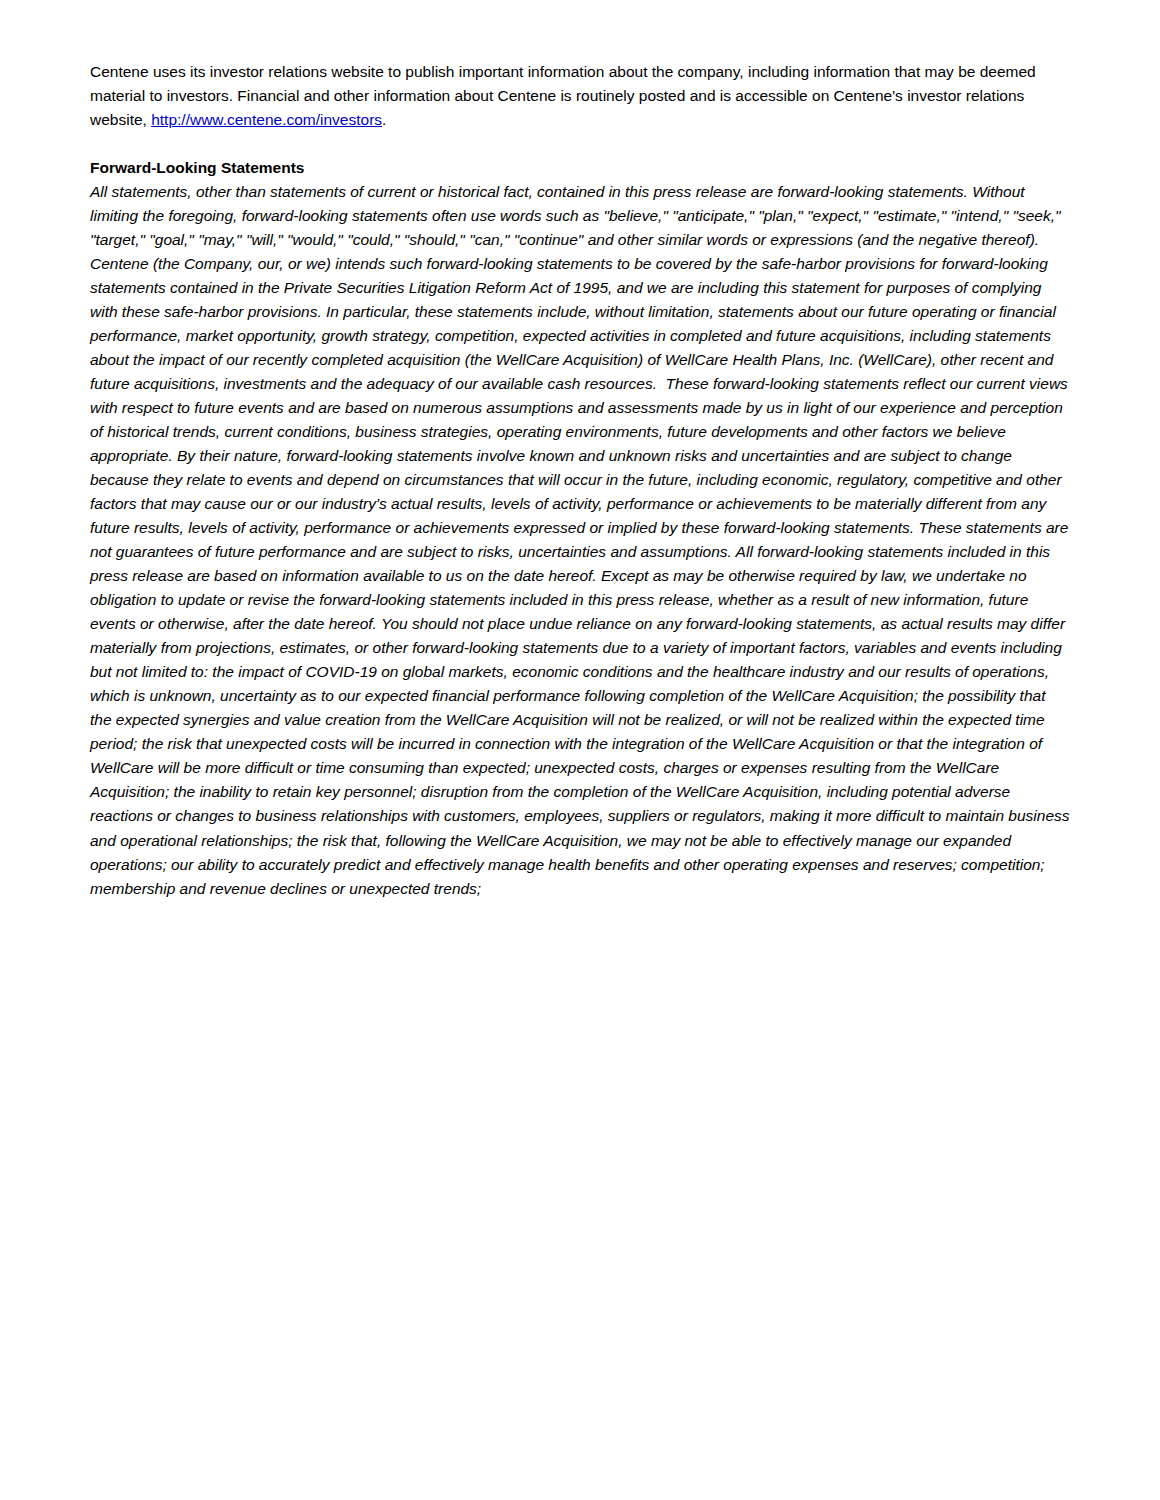Centene uses its investor relations website to publish important information about the company, including information that may be deemed material to investors. Financial and other information about Centene is routinely posted and is accessible on Centene's investor relations website, http://www.centene.com/investors.
Forward-Looking Statements
All statements, other than statements of current or historical fact, contained in this press release are forward-looking statements. Without limiting the foregoing, forward-looking statements often use words such as "believe," "anticipate," "plan," "expect," "estimate," "intend," "seek," "target," "goal," "may," "will," "would," "could," "should," "can," "continue" and other similar words or expressions (and the negative thereof). Centene (the Company, our, or we) intends such forward-looking statements to be covered by the safe-harbor provisions for forward-looking statements contained in the Private Securities Litigation Reform Act of 1995, and we are including this statement for purposes of complying with these safe-harbor provisions. In particular, these statements include, without limitation, statements about our future operating or financial performance, market opportunity, growth strategy, competition, expected activities in completed and future acquisitions, including statements about the impact of our recently completed acquisition (the WellCare Acquisition) of WellCare Health Plans, Inc. (WellCare), other recent and future acquisitions, investments and the adequacy of our available cash resources. These forward-looking statements reflect our current views with respect to future events and are based on numerous assumptions and assessments made by us in light of our experience and perception of historical trends, current conditions, business strategies, operating environments, future developments and other factors we believe appropriate. By their nature, forward-looking statements involve known and unknown risks and uncertainties and are subject to change because they relate to events and depend on circumstances that will occur in the future, including economic, regulatory, competitive and other factors that may cause our or our industry's actual results, levels of activity, performance or achievements to be materially different from any future results, levels of activity, performance or achievements expressed or implied by these forward-looking statements. These statements are not guarantees of future performance and are subject to risks, uncertainties and assumptions. All forward-looking statements included in this press release are based on information available to us on the date hereof. Except as may be otherwise required by law, we undertake no obligation to update or revise the forward-looking statements included in this press release, whether as a result of new information, future events or otherwise, after the date hereof. You should not place undue reliance on any forward-looking statements, as actual results may differ materially from projections, estimates, or other forward-looking statements due to a variety of important factors, variables and events including but not limited to: the impact of COVID-19 on global markets, economic conditions and the healthcare industry and our results of operations, which is unknown, uncertainty as to our expected financial performance following completion of the WellCare Acquisition; the possibility that the expected synergies and value creation from the WellCare Acquisition will not be realized, or will not be realized within the expected time period; the risk that unexpected costs will be incurred in connection with the integration of the WellCare Acquisition or that the integration of WellCare will be more difficult or time consuming than expected; unexpected costs, charges or expenses resulting from the WellCare Acquisition; the inability to retain key personnel; disruption from the completion of the WellCare Acquisition, including potential adverse reactions or changes to business relationships with customers, employees, suppliers or regulators, making it more difficult to maintain business and operational relationships; the risk that, following the WellCare Acquisition, we may not be able to effectively manage our expanded operations; our ability to accurately predict and effectively manage health benefits and other operating expenses and reserves; competition; membership and revenue declines or unexpected trends;